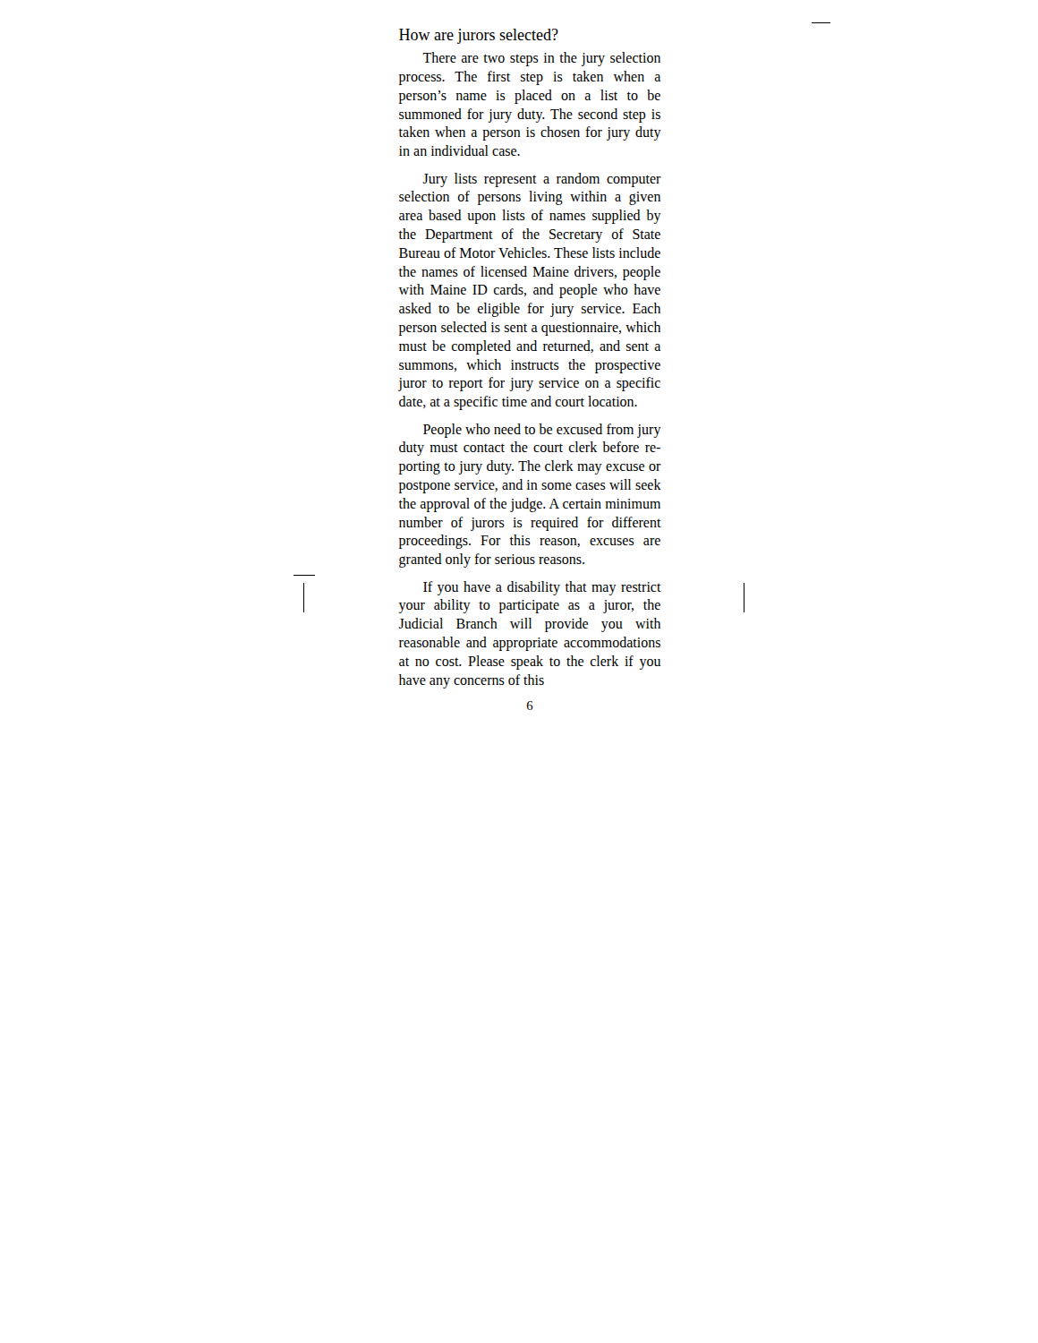How are jurors selected?
There are two steps in the jury selection process. The first step is taken when a person’s name is placed on a list to be summoned for jury duty. The second step is taken when a person is chosen for jury duty in an individual case.
Jury lists represent a random computer selection of persons living within a given area based upon lists of names supplied by the Department of the Secretary of State Bureau of Motor Vehicles. These lists include the names of licensed Maine drivers, people with Maine ID cards, and people who have asked to be eligible for jury service. Each person selected is sent a questionnaire, which must be completed and returned, and sent a summons, which instructs the prospective juror to report for jury service on a specific date, at a specific time and court location.
People who need to be excused from jury duty must contact the court clerk before re- porting to jury duty. The clerk may excuse or postpone service, and in some cases will seek the approval of the judge. A certain minimum number of jurors is required for different proceedings. For this reason, excuses are granted only for serious reasons.
If you have a disability that may restrict your ability to participate as a juror, the Judicial Branch will provide you with reasonable and appropriate accommodations at no cost. Please speak to the clerk if you have any concerns of this
6